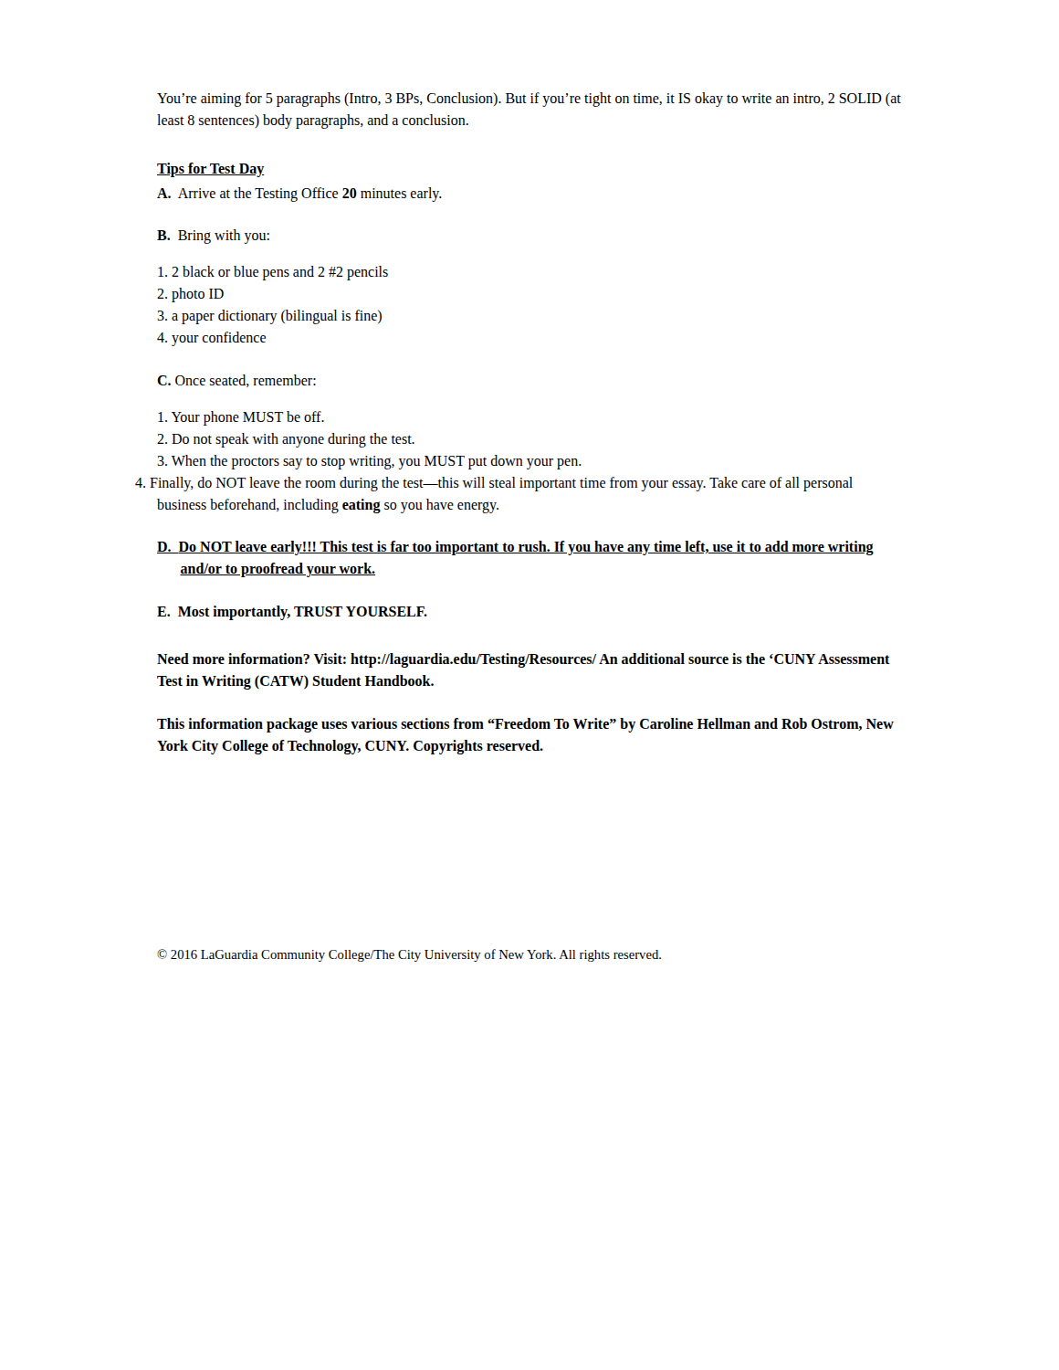You’re aiming for 5 paragraphs (Intro, 3 BPs, Conclusion). But if you’re tight on time, it IS okay to write an intro, 2 SOLID (at least 8 sentences) body paragraphs, and a conclusion.
Tips for Test Day
A. Arrive at the Testing Office 20 minutes early.
B. Bring with you:
1. 2 black or blue pens and 2 #2 pencils
2. photo ID
3. a paper dictionary (bilingual is fine)
4. your confidence
C. Once seated, remember:
1. Your phone MUST be off.
2. Do not speak with anyone during the test.
3. When the proctors say to stop writing, you MUST put down your pen.
4. Finally, do NOT leave the room during the test—this will steal important time from your essay. Take care of all personal business beforehand, including eating so you have energy.
D. Do NOT leave early!!! This test is far too important to rush. If you have any time left, use it to add more writing and/or to proofread your work.
E. Most importantly, TRUST YOURSELF.
Need more information? Visit: http://laguardia.edu/Testing/Resources/ An additional source is the ‘CUNY Assessment Test in Writing (CATW) Student Handbook.
This information package uses various sections from “Freedom To Write” by Caroline Hellman and Rob Ostrom, New York City College of Technology, CUNY. Copyrights reserved.
© 2016 LaGuardia Community College/The City University of New York. All rights reserved.